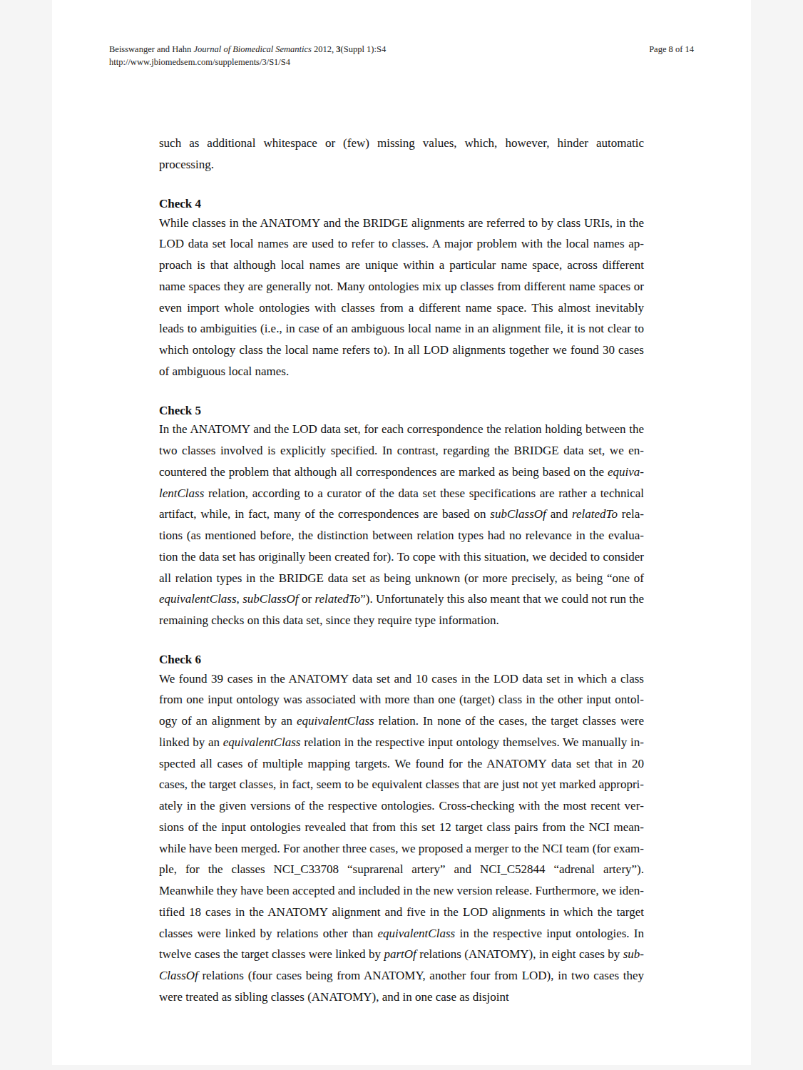Beisswanger and Hahn Journal of Biomedical Semantics 2012, 3(Suppl 1):S4 http://www.jbiomedsem.com/supplements/3/S1/S4
Page 8 of 14
such as additional whitespace or (few) missing values, which, however, hinder automatic processing.
Check 4
While classes in the ANATOMY and the BRIDGE alignments are referred to by class URIs, in the LOD data set local names are used to refer to classes. A major problem with the local names approach is that although local names are unique within a particular name space, across different name spaces they are generally not. Many ontologies mix up classes from different name spaces or even import whole ontologies with classes from a different name space. This almost inevitably leads to ambiguities (i.e., in case of an ambiguous local name in an alignment file, it is not clear to which ontology class the local name refers to). In all LOD alignments together we found 30 cases of ambiguous local names.
Check 5
In the ANATOMY and the LOD data set, for each correspondence the relation holding between the two classes involved is explicitly specified. In contrast, regarding the BRIDGE data set, we encountered the problem that although all correspondences are marked as being based on the equivalentClass relation, according to a curator of the data set these specifications are rather a technical artifact, while, in fact, many of the correspondences are based on subClassOf and relatedTo relations (as mentioned before, the distinction between relation types had no relevance in the evaluation the data set has originally been created for). To cope with this situation, we decided to consider all relation types in the BRIDGE data set as being unknown (or more precisely, as being “one of equivalentClass, subClassOf or relatedTo”). Unfortunately this also meant that we could not run the remaining checks on this data set, since they require type information.
Check 6
We found 39 cases in the ANATOMY data set and 10 cases in the LOD data set in which a class from one input ontology was associated with more than one (target) class in the other input ontology of an alignment by an equivalentClass relation. In none of the cases, the target classes were linked by an equivalentClass relation in the respective input ontology themselves. We manually inspected all cases of multiple mapping targets. We found for the ANATOMY data set that in 20 cases, the target classes, in fact, seem to be equivalent classes that are just not yet marked appropriately in the given versions of the respective ontologies. Cross-checking with the most recent versions of the input ontologies revealed that from this set 12 target class pairs from the NCI meanwhile have been merged. For another three cases, we proposed a merger to the NCI team (for example, for the classes NCI_C33708 “suprarenal artery” and NCI_C52844 “adrenal artery”). Meanwhile they have been accepted and included in the new version release. Furthermore, we identified 18 cases in the ANATOMY alignment and five in the LOD alignments in which the target classes were linked by relations other than equivalentClass in the respective input ontologies. In twelve cases the target classes were linked by partOf relations (ANATOMY), in eight cases by subClassOf relations (four cases being from ANATOMY, another four from LOD), in two cases they were treated as sibling classes (ANATOMY), and in one case as disjoint